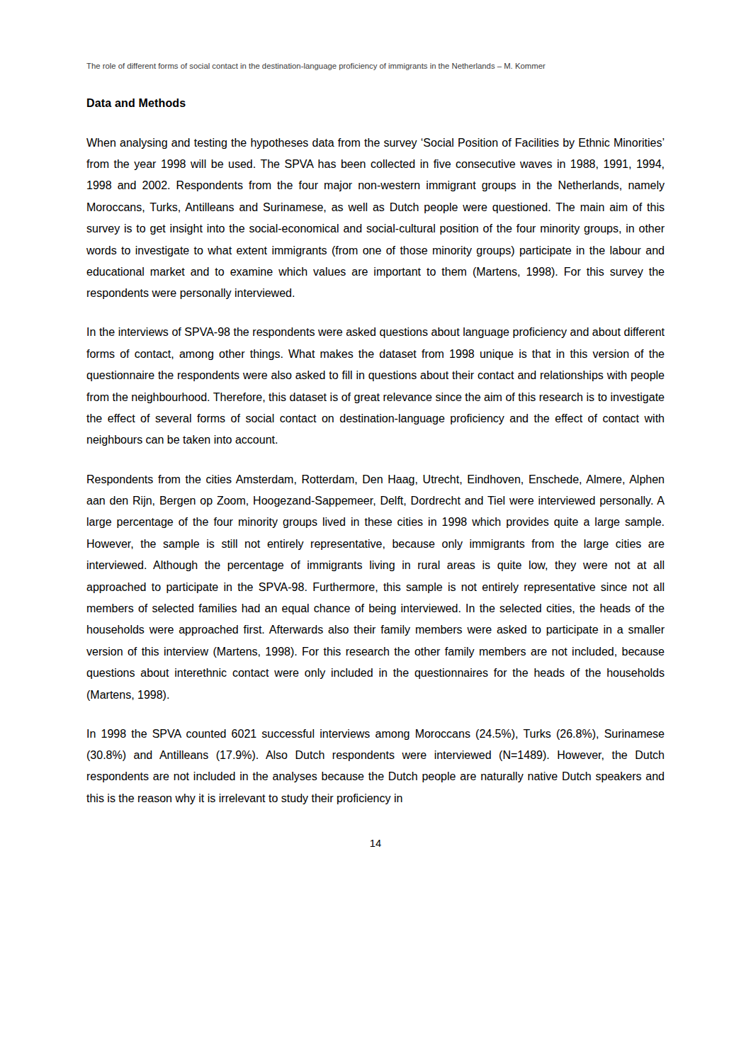The role of different forms of social contact in the destination-language proficiency of immigrants in the Netherlands – M. Kommer
Data and Methods
When analysing and testing the hypotheses data from the survey ‘Social Position of Facilities by Ethnic Minorities’ from the year 1998 will be used. The SPVA has been collected in five consecutive waves in 1988, 1991, 1994, 1998 and 2002. Respondents from the four major non-western immigrant groups in the Netherlands, namely Moroccans, Turks, Antilleans and Surinamese, as well as Dutch people were questioned. The main aim of this survey is to get insight into the social-economical and social-cultural position of the four minority groups, in other words to investigate to what extent immigrants (from one of those minority groups) participate in the labour and educational market and to examine which values are important to them (Martens, 1998). For this survey the respondents were personally interviewed.
In the interviews of SPVA-98 the respondents were asked questions about language proficiency and about different forms of contact, among other things. What makes the dataset from 1998 unique is that in this version of the questionnaire the respondents were also asked to fill in questions about their contact and relationships with people from the neighbourhood. Therefore, this dataset is of great relevance since the aim of this research is to investigate the effect of several forms of social contact on destination-language proficiency and the effect of contact with neighbours can be taken into account.
Respondents from the cities Amsterdam, Rotterdam, Den Haag, Utrecht, Eindhoven, Enschede, Almere, Alphen aan den Rijn, Bergen op Zoom, Hoogezand-Sappemeer, Delft, Dordrecht and Tiel were interviewed personally. A large percentage of the four minority groups lived in these cities in 1998 which provides quite a large sample. However, the sample is still not entirely representative, because only immigrants from the large cities are interviewed. Although the percentage of immigrants living in rural areas is quite low, they were not at all approached to participate in the SPVA-98. Furthermore, this sample is not entirely representative since not all members of selected families had an equal chance of being interviewed. In the selected cities, the heads of the households were approached first. Afterwards also their family members were asked to participate in a smaller version of this interview (Martens, 1998). For this research the other family members are not included, because questions about interethnic contact were only included in the questionnaires for the heads of the households (Martens, 1998).
In 1998 the SPVA counted 6021 successful interviews among Moroccans (24.5%), Turks (26.8%), Surinamese (30.8%) and Antilleans (17.9%). Also Dutch respondents were interviewed (N=1489). However, the Dutch respondents are not included in the analyses because the Dutch people are naturally native Dutch speakers and this is the reason why it is irrelevant to study their proficiency in
14